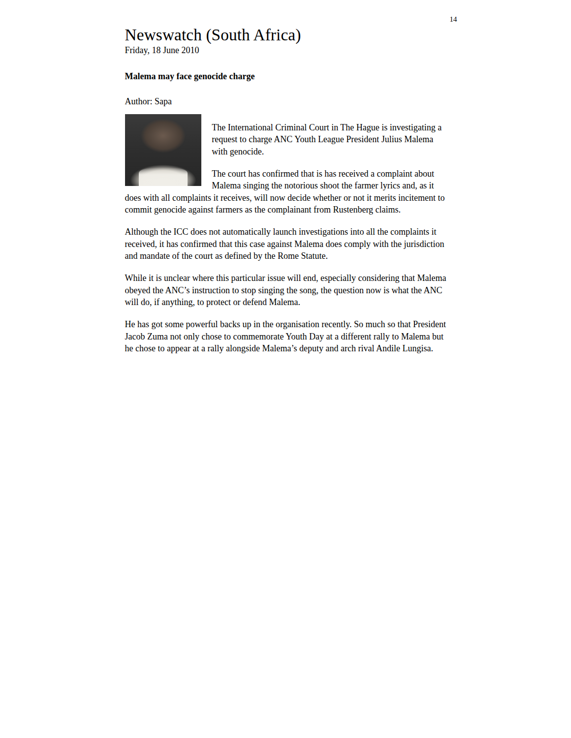14
Newswatch (South Africa)
Friday, 18 June 2010
Malema may face genocide charge
Author: Sapa
The International Criminal Court in The Hague is investigating a request to charge ANC Youth League President Julius Malema with genocide.
The court has confirmed that is has received a complaint about Malema singing the notorious shoot the farmer lyrics and, as it does with all complaints it receives, will now decide whether or not it merits incitement to commit genocide against farmers as the complainant from Rustenberg claims.
Although the ICC does not automatically launch investigations into all the complaints it received, it has confirmed that this case against Malema does comply with the jurisdiction and mandate of the court as defined by the Rome Statute.
While it is unclear where this particular issue will end, especially considering that Malema obeyed the ANC’s instruction to stop singing the song, the question now is what the ANC will do, if anything, to protect or defend Malema.
He has got some powerful backs up in the organisation recently. So much so that President Jacob Zuma not only chose to commemorate Youth Day at a different rally to Malema but he chose to appear at a rally alongside Malema’s deputy and arch rival Andile Lungisa.